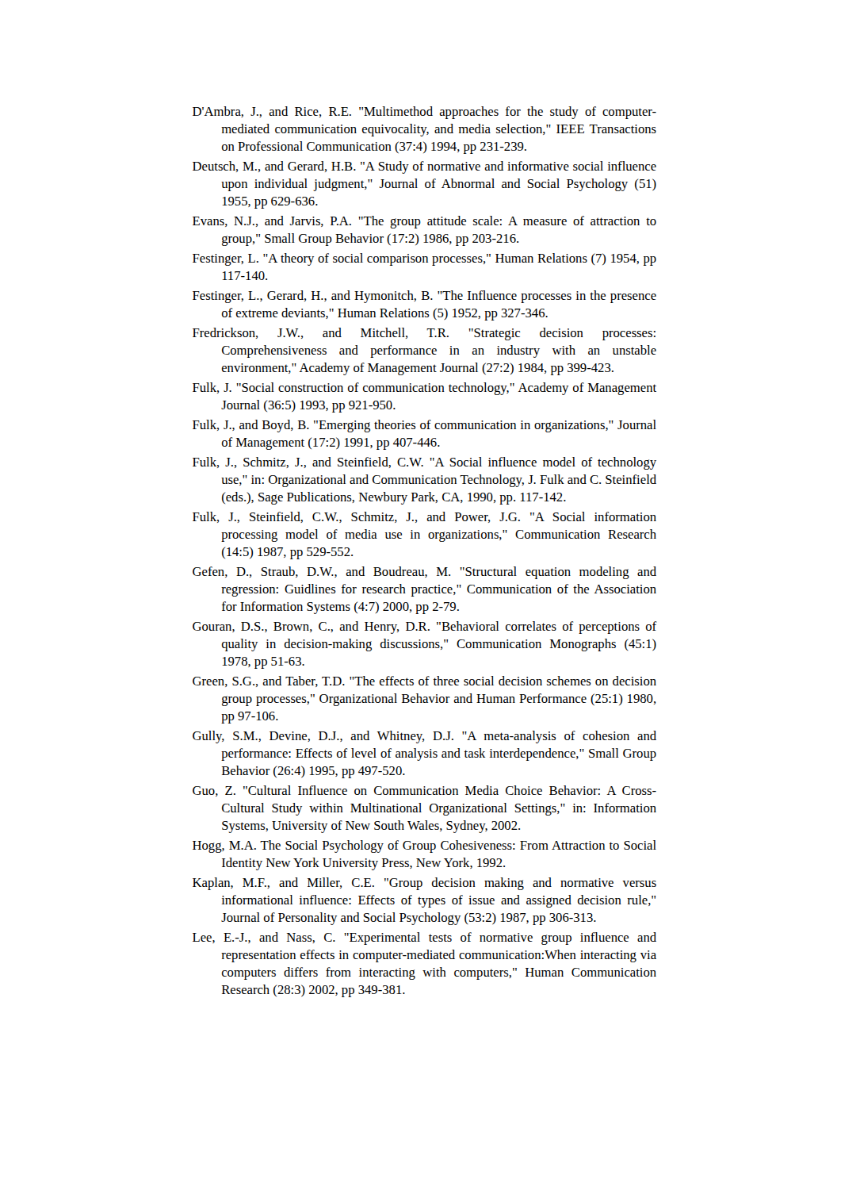D'Ambra, J., and Rice, R.E. "Multimethod approaches for the study of computer-mediated communication equivocality, and media selection," IEEE Transactions on Professional Communication (37:4) 1994, pp 231-239.
Deutsch, M., and Gerard, H.B. "A Study of normative and informative social influence upon individual judgment," Journal of Abnormal and Social Psychology (51) 1955, pp 629-636.
Evans, N.J., and Jarvis, P.A. "The group attitude scale: A measure of attraction to group," Small Group Behavior (17:2) 1986, pp 203-216.
Festinger, L. "A theory of social comparison processes," Human Relations (7) 1954, pp 117-140.
Festinger, L., Gerard, H., and Hymonitch, B. "The Influence processes in the presence of extreme deviants," Human Relations (5) 1952, pp 327-346.
Fredrickson, J.W., and Mitchell, T.R. "Strategic decision processes: Comprehensiveness and performance in an industry with an unstable environment," Academy of Management Journal (27:2) 1984, pp 399-423.
Fulk, J. "Social construction of communication technology," Academy of Management Journal (36:5) 1993, pp 921-950.
Fulk, J., and Boyd, B. "Emerging theories of communication in organizations," Journal of Management (17:2) 1991, pp 407-446.
Fulk, J., Schmitz, J., and Steinfield, C.W. "A Social influence model of technology use," in: Organizational and Communication Technology, J. Fulk and C. Steinfield (eds.), Sage Publications, Newbury Park, CA, 1990, pp. 117-142.
Fulk, J., Steinfield, C.W., Schmitz, J., and Power, J.G. "A Social information processing model of media use in organizations," Communication Research (14:5) 1987, pp 529-552.
Gefen, D., Straub, D.W., and Boudreau, M. "Structural equation modeling and regression: Guidlines for research practice," Communication of the Association for Information Systems (4:7) 2000, pp 2-79.
Gouran, D.S., Brown, C., and Henry, D.R. "Behavioral correlates of perceptions of quality in decision-making discussions," Communication Monographs (45:1) 1978, pp 51-63.
Green, S.G., and Taber, T.D. "The effects of three social decision schemes on decision group processes," Organizational Behavior and Human Performance (25:1) 1980, pp 97-106.
Gully, S.M., Devine, D.J., and Whitney, D.J. "A meta-analysis of cohesion and performance: Effects of level of analysis and task interdependence," Small Group Behavior (26:4) 1995, pp 497-520.
Guo, Z. "Cultural Influence on Communication Media Choice Behavior: A Cross-Cultural Study within Multinational Organizational Settings," in: Information Systems, University of New South Wales, Sydney, 2002.
Hogg, M.A. The Social Psychology of Group Cohesiveness: From Attraction to Social Identity New York University Press, New York, 1992.
Kaplan, M.F., and Miller, C.E. "Group decision making and normative versus informational influence: Effects of types of issue and assigned decision rule," Journal of Personality and Social Psychology (53:2) 1987, pp 306-313.
Lee, E.-J., and Nass, C. "Experimental tests of normative group influence and representation effects in computer-mediated communication:When interacting via computers differs from interacting with computers," Human Communication Research (28:3) 2002, pp 349-381.